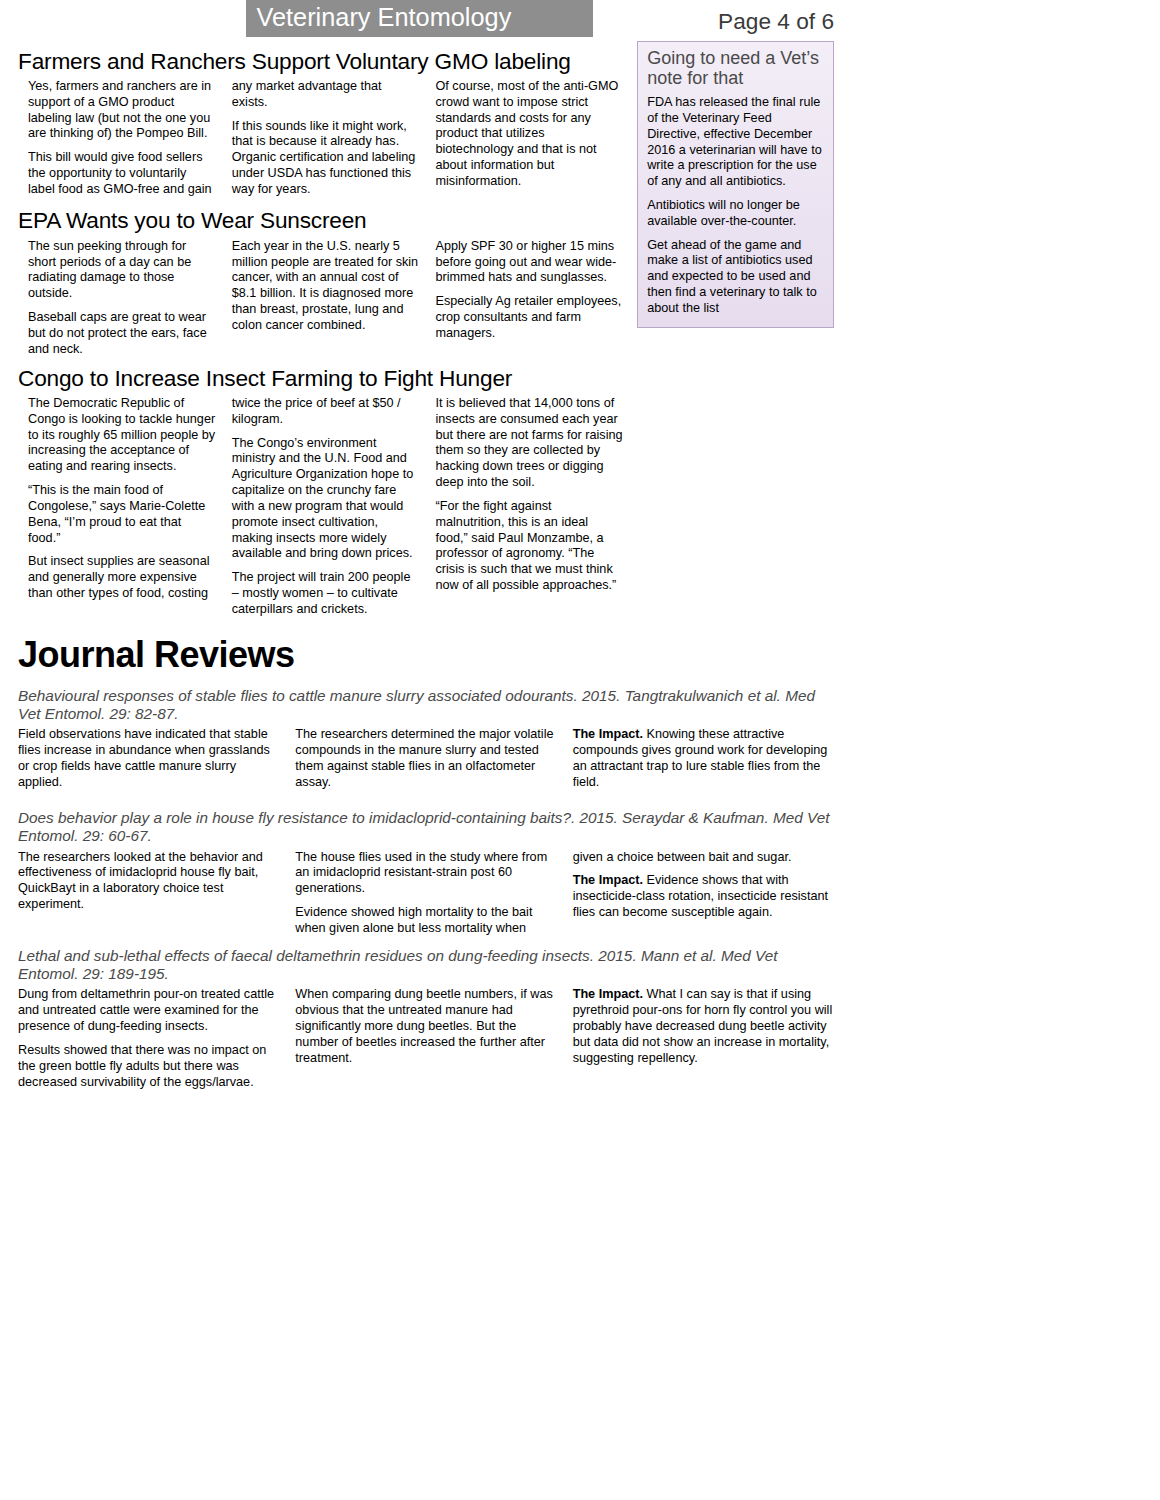Veterinary Entomology
Page 4 of 6
Farmers and Ranchers Support Voluntary GMO labeling
Yes, farmers and ranchers are in support of a GMO product labeling law (but not the one you are thinking of) the Pompeo Bill.
This bill would give food sellers the opportunity to voluntarily label food as GMO-free and gain any market advantage that exists.
If this sounds like it might work, that is because it already has. Organic certification and labeling under USDA has functioned this way for years.
Of course, most of the anti-GMO crowd want to impose strict standards and costs for any product that utilizes biotechnology and that is not about information but misinformation.
EPA Wants you to Wear Sunscreen
The sun peeking through for short periods of a day can be radiating damage to those outside.
Baseball caps are great to wear but do not protect the ears, face and neck.
Each year in the U.S. nearly 5 million people are treated for skin cancer, with an annual cost of $8.1 billion. It is diagnosed more than breast, prostate, lung and colon cancer combined.
Apply SPF 30 or higher 15 mins before going out and wear wide-brimmed hats and sunglasses.
Especially Ag retailer employees, crop consultants and farm managers.
Congo to Increase Insect Farming to Fight Hunger
The Democratic Republic of Congo is looking to tackle hunger to its roughly 65 million people by increasing the acceptance of eating and rearing insects.
“This is the main food of Congolese,” says Marie-Colette Bena, “I’m proud to eat that food.”
But insect supplies are seasonal and generally more expensive than other types of food, costing twice the price of beef at $50 / kilogram.
The Congo’s environment ministry and the U.N. Food and Agriculture Organization hope to capitalize on the crunchy fare with a new program that would promote insect cultivation, making insects more widely available and bring down prices.
The project will train 200 people – mostly women – to cultivate caterpillars and crickets.
It is believed that 14,000 tons of insects are consumed each year but there are not farms for raising them so they are collected by hacking down trees or digging deep into the soil.
“For the fight against malnutrition, this is an ideal food,” said Paul Monzambe, a professor of agronomy. “The crisis is such that we must think now of all possible approaches.”
Going to need a Vet’s note for that
FDA has released the final rule of the Veterinary Feed Directive, effective December 2016 a veterinarian will have to write a prescription for the use of any and all antibiotics.
Antibiotics will no longer be available over-the-counter.
Get ahead of the game and make a list of antibiotics used and expected to be used and then find a veterinary to talk to about the list
Journal Reviews
Behavioural responses of stable flies to cattle manure slurry associated odourants. 2015. Tangtrakulwanich et al. Med Vet Entomol. 29: 82-87.
Field observations have indicated that stable flies increase in abundance when grasslands or crop fields have cattle manure slurry applied.
The researchers determined the major volatile compounds in the manure slurry and tested them against stable flies in an olfactometer assay.
The Impact. Knowing these attractive compounds gives ground work for developing an attractant trap to lure stable flies from the field.
Does behavior play a role in house fly resistance to imidacloprid-containing baits?. 2015. Seraydar & Kaufman. Med Vet Entomol. 29: 60-67.
The researchers looked at the behavior and effectiveness of imidacloprid house fly bait, QuickBayt in a laboratory choice test experiment.
The house flies used in the study where from an imidacloprid resistant-strain post 60 generations.
Evidence showed high mortality to the bait when given alone but less mortality when given a choice between bait and sugar.
The Impact. Evidence shows that with insecticide-class rotation, insecticide resistant flies can become susceptible again.
Lethal and sub-lethal effects of faecal deltamethrin residues on dung-feeding insects. 2015. Mann et al. Med Vet Entomol. 29: 189-195.
Dung from deltamethrin pour-on treated cattle and untreated cattle were examined for the presence of dung-feeding insects.
Results showed that there was no impact on the green bottle fly adults but there was decreased survivability of the eggs/larvae.
When comparing dung beetle numbers, if was obvious that the untreated manure had significantly more dung beetles. But the number of beetles increased the further after treatment.
The Impact. What I can say is that if using pyrethroid pour-ons for horn fly control you will probably have decreased dung beetle activity but data did not show an increase in mortality, suggesting repellency.